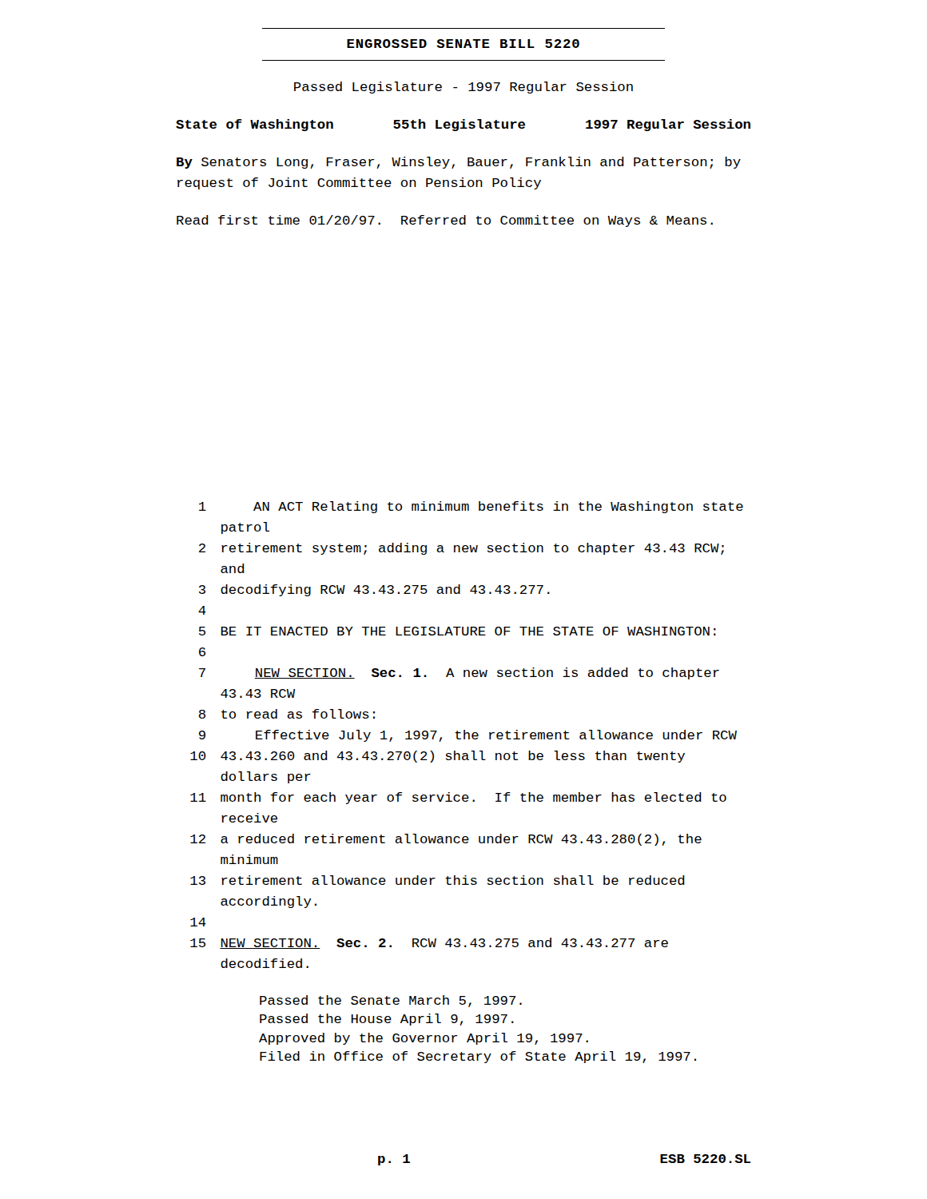ENGROSSED SENATE BILL 5220
Passed Legislature - 1997 Regular Session
State of Washington 55th Legislature 1997 Regular Session
By Senators Long, Fraser, Winsley, Bauer, Franklin and Patterson; by request of Joint Committee on Pension Policy
Read first time 01/20/97. Referred to Committee on Ways & Means.
AN ACT Relating to minimum benefits in the Washington state patrol
retirement system; adding a new section to chapter 43.43 RCW; and
decodifying RCW 43.43.275 and 43.43.277.
BE IT ENACTED BY THE LEGISLATURE OF THE STATE OF WASHINGTON:
NEW SECTION. Sec. 1. A new section is added to chapter 43.43 RCW
to read as follows:
Effective July 1, 1997, the retirement allowance under RCW
43.43.260 and 43.43.270(2) shall not be less than twenty dollars per
month for each year of service. If the member has elected to receive
a reduced retirement allowance under RCW 43.43.280(2), the minimum
retirement allowance under this section shall be reduced accordingly.
NEW SECTION. Sec. 2. RCW 43.43.275 and 43.43.277 are decodified.
Passed the Senate March 5, 1997.
Passed the House April 9, 1997.
Approved by the Governor April 19, 1997.
Filed in Office of Secretary of State April 19, 1997.
p. 1 ESB 5220.SL